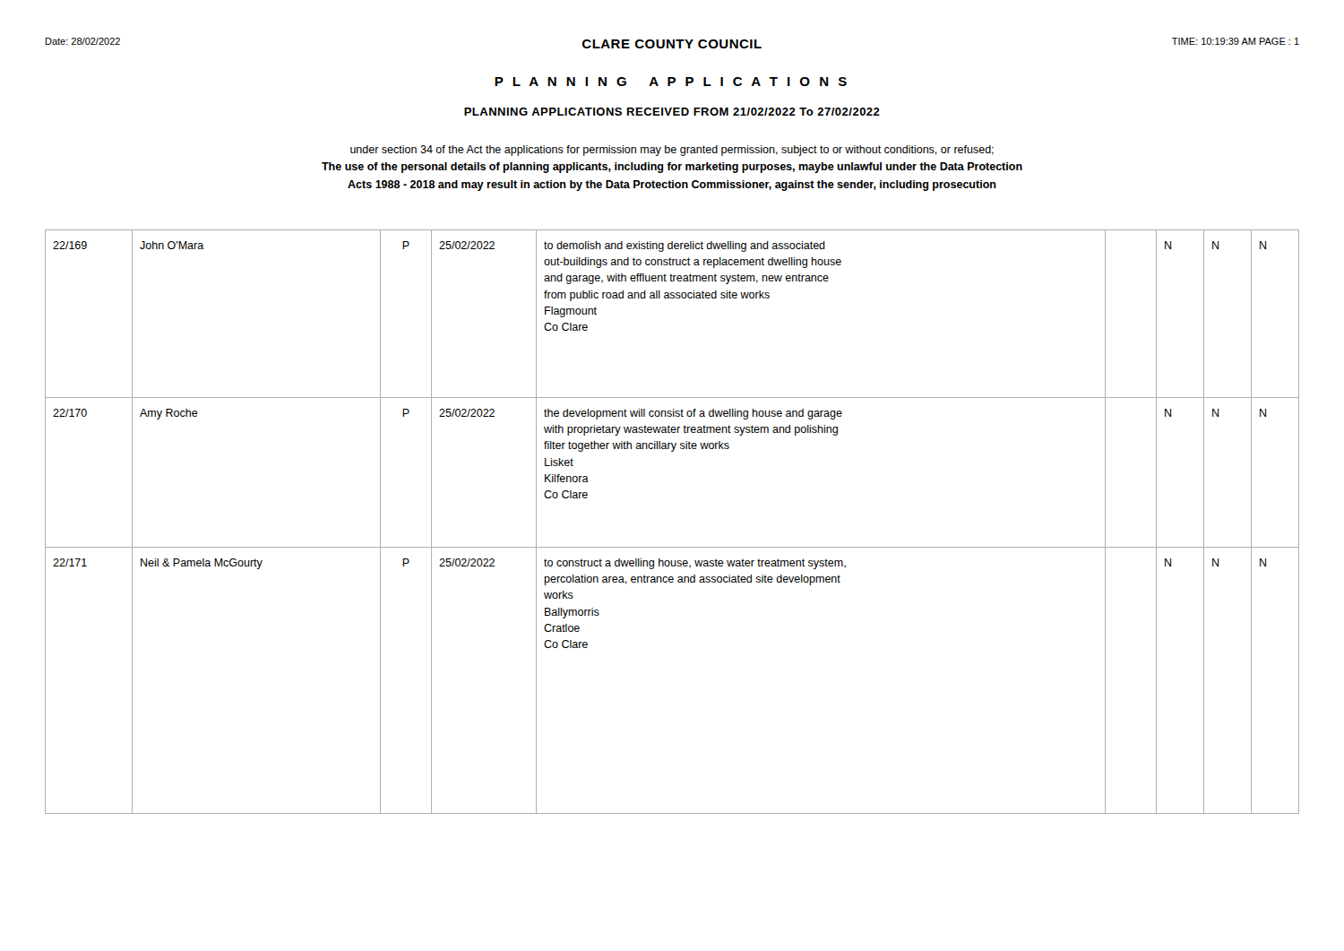Date: 28/02/2022
CLARE COUNTY COUNCIL
TIME: 10:19:39 AM PAGE : 1
P L A N N I N G A P P L I C A T I O N S
PLANNING APPLICATIONS RECEIVED FROM 21/02/2022 To 27/02/2022
under section 34 of the Act the applications for permission may be granted permission, subject to or without conditions, or refused;
The use of the personal details of planning applicants, including for marketing purposes, maybe unlawful under the Data Protection
Acts 1988 - 2018 and may result in action by the Data Protection Commissioner, against the sender, including prosecution
| 22/169 | John O'Mara | P | 25/02/2022 | to demolish and existing derelict dwelling and associated out-buildings and to construct a replacement dwelling house and garage, with effluent treatment system, new entrance from public road and all associated site works Flagmount Co Clare | | N | N | N |
| 22/170 | Amy Roche | P | 25/02/2022 | the development will consist of a dwelling house and garage with proprietary wastewater treatment system and polishing filter together with ancillary site works Lisket Kilfenora Co Clare | | N | N | N |
| 22/171 | Neil & Pamela McGourty | P | 25/02/2022 | to construct a dwelling house, waste water treatment system, percolation area, entrance and associated site development works Ballymorris Cratloe Co Clare | | N | N | N |